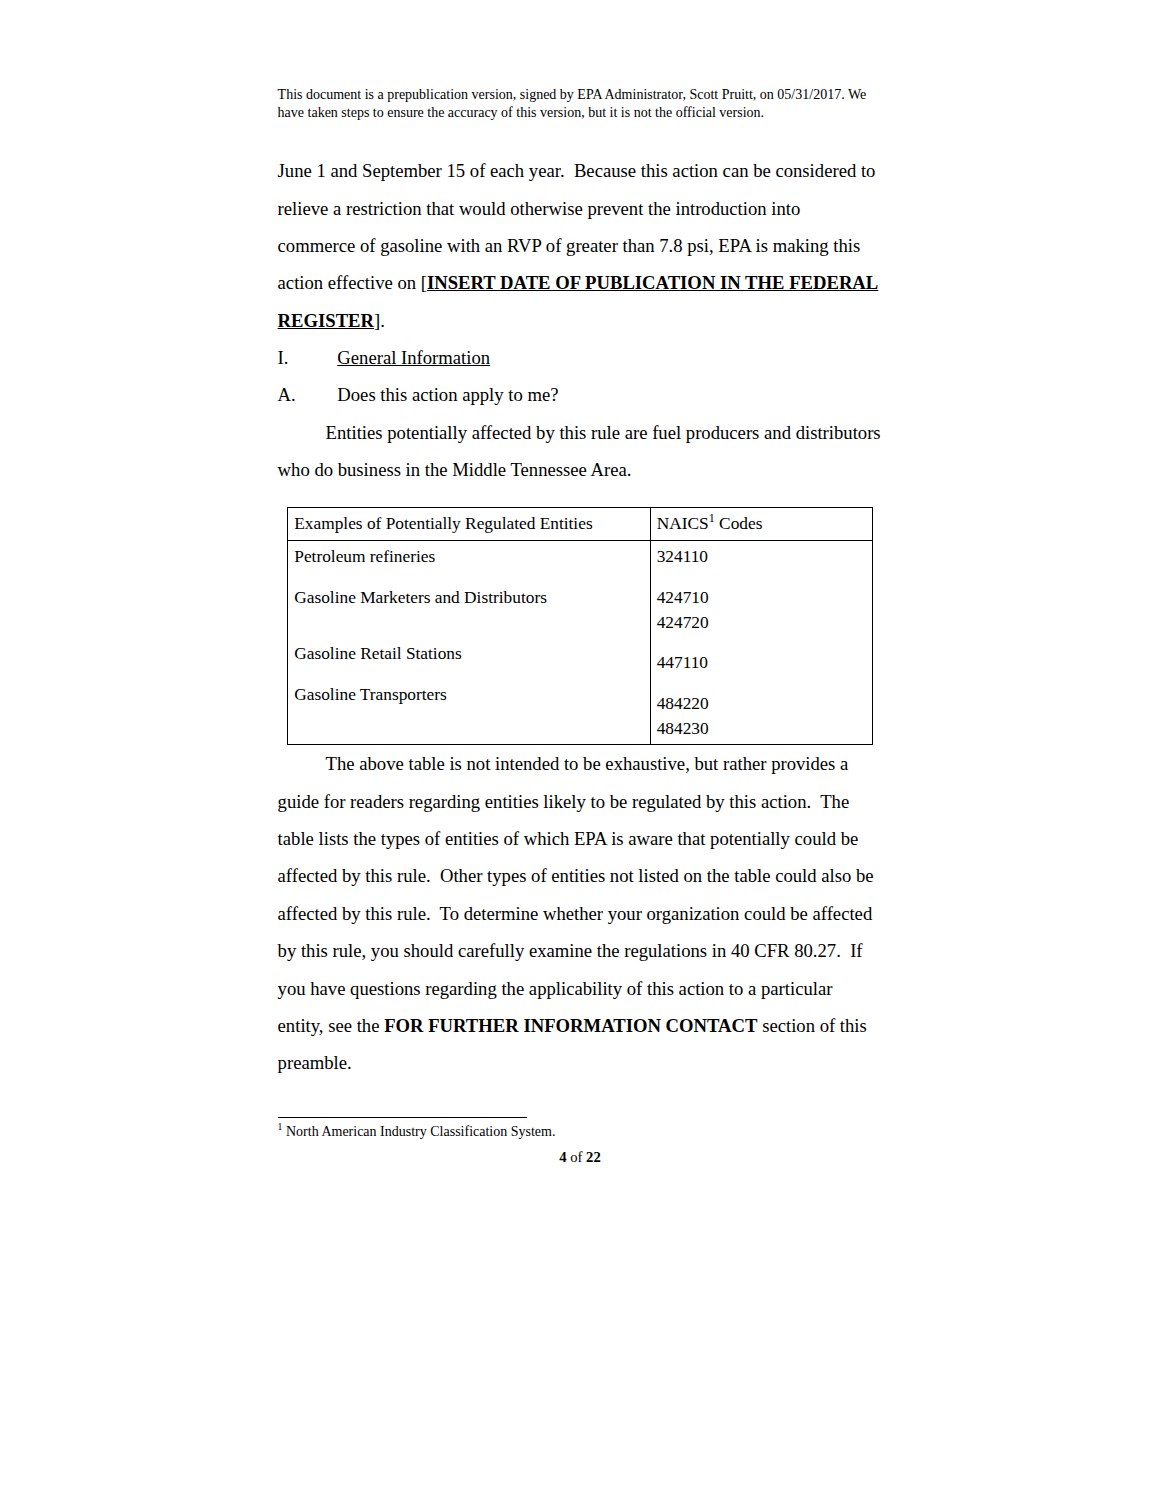This document is a prepublication version, signed by EPA Administrator, Scott Pruitt, on 05/31/2017. We have taken steps to ensure the accuracy of this version, but it is not the official version.
June 1 and September 15 of each year. Because this action can be considered to relieve a restriction that would otherwise prevent the introduction into commerce of gasoline with an RVP of greater than 7.8 psi, EPA is making this action effective on [INSERT DATE OF PUBLICATION IN THE FEDERAL REGISTER].
I. General Information
A. Does this action apply to me?
Entities potentially affected by this rule are fuel producers and distributors who do business in the Middle Tennessee Area.
| Examples of Potentially Regulated Entities | NAICS 1 Codes |
| Petroleum refineries Gasoline Marketers and Distributors Gasoline Retail Stations Gasoline Transporters | 324110 424710 424720 447110 484220 484230 |
The above table is not intended to be exhaustive, but rather provides a guide for readers regarding entities likely to be regulated by this action. The table lists the types of entities of which EPA is aware that potentially could be affected by this rule. Other types of entities not listed on the table could also be affected by this rule. To determine whether your organization could be affected by this rule, you should carefully examine the regulations in 40 CFR 80.27. If you have questions regarding the applicability of this action to a particular entity, see the FOR FURTHER INFORMATION CONTACT section of this preamble.
1 North American Industry Classification System.
4 of 22